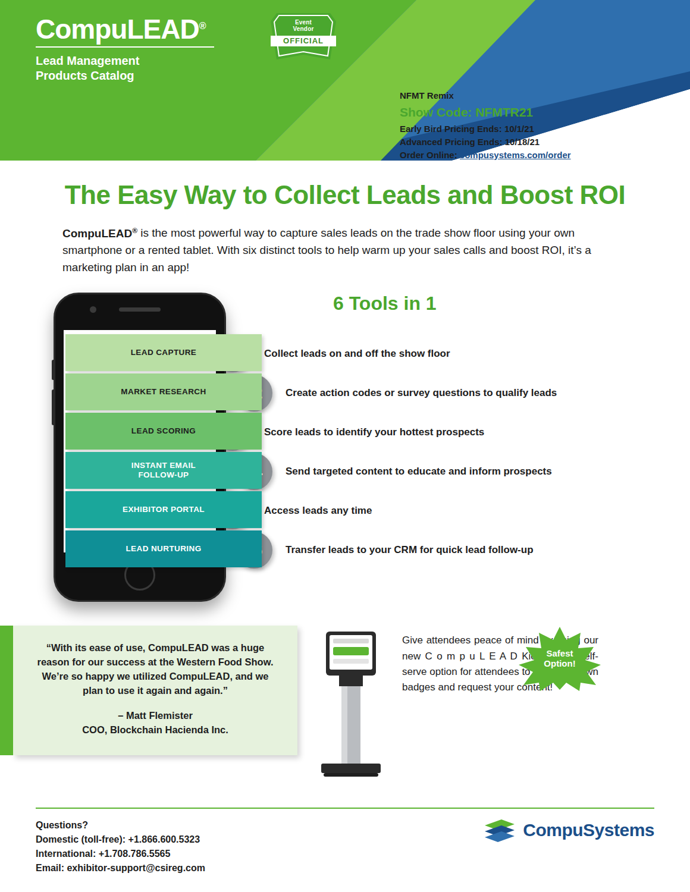CompuLEAD®
Lead Management
Products Catalog
Event
Vendor
OFFICIAL
NFMT Remix
Show Code: NFMTR21
Early Bird Pricing Ends: 10/1/21
Advanced Pricing Ends: 10/18/21
Order Online: compusystems.com/order
The Easy Way to Collect Leads and Boost ROI
CompuLEAD® is the most powerful way to capture sales leads on the trade show floor using your own smartphone or a rented tablet. With six distinct tools to help warm up your sales calls and boost ROI, it’s a marketing plan in an app!
6 Tools in 1
LEAD CAPTURE
MARKET RESEARCH
LEAD SCORING
INSTANT EMAIL
FOLLOW-UP
EXHIBITOR PORTAL
LEAD NURTURING
01
Collect leads on and off the show floor
02
Create action codes or survey questions to qualify leads
03
Score leads to identify your hottest prospects
04
Send targeted content to educate and inform prospects
05
Access leads any time
06
Transfer leads to your CRM for quick lead follow-up
“With its ease of use, CompuLEAD was a huge reason for our success at the Western Food Show. We’re so happy we utilized CompuLEAD, and we plan to use it again and again.”
– Matt Flemister
COO, Blockchain Hacienda Inc.
Safest
Option!
Give attendees peace of mind by using our new C o m p u L E A D Kiosk – the self-serve option for attendees to scan their own badges and request your content!
Questions?
Domestic (toll-free): +1.866.600.5323
International: +1.708.786.5565
Email: exhibitor-support@csireg.com
CompuSystems